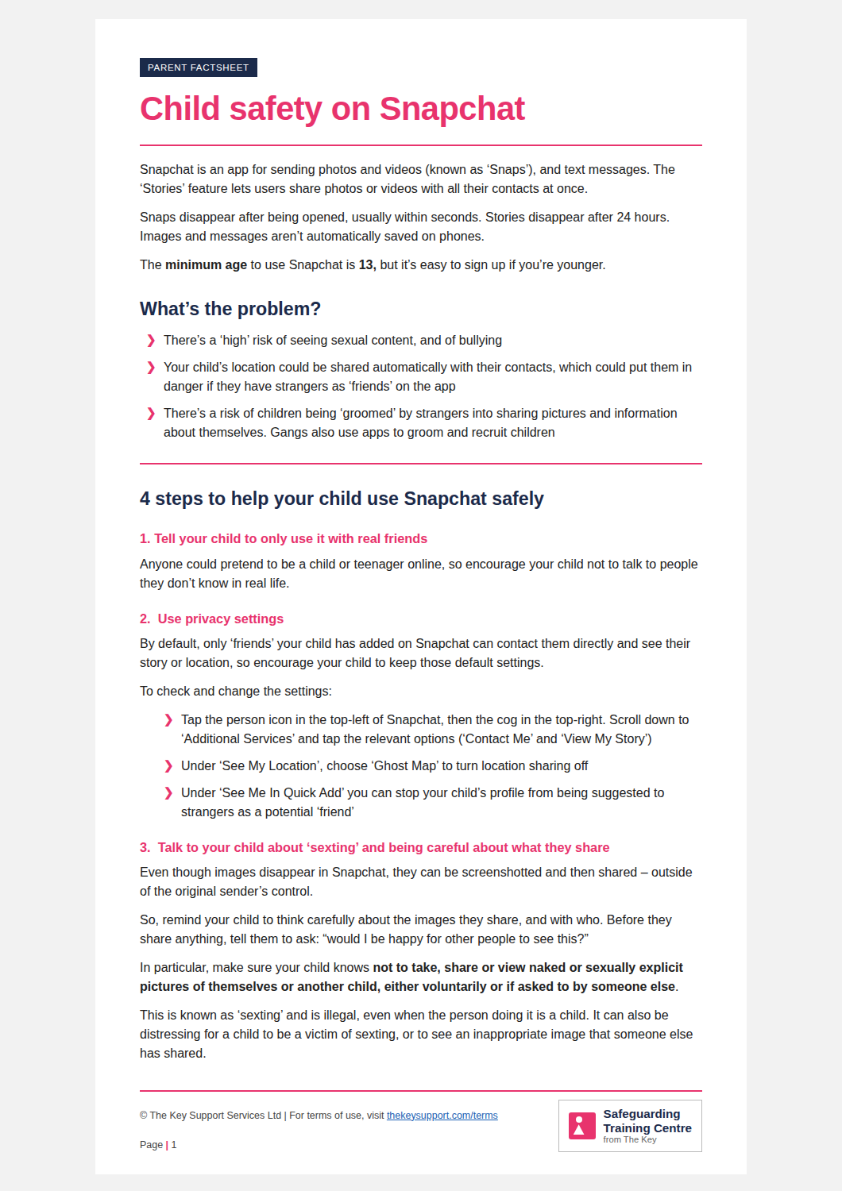Parent factsheet
Child safety on Snapchat
Snapchat is an app for sending photos and videos (known as ‘Snaps’), and text messages. The ‘Stories’ feature lets users share photos or videos with all their contacts at once.
Snaps disappear after being opened, usually within seconds. Stories disappear after 24 hours. Images and messages aren’t automatically saved on phones.
The minimum age to use Snapchat is 13, but it’s easy to sign up if you’re younger.
What’s the problem?
There’s a ‘high’ risk of seeing sexual content, and of bullying
Your child’s location could be shared automatically with their contacts, which could put them in danger if they have strangers as ‘friends’ on the app
There’s a risk of children being ‘groomed’ by strangers into sharing pictures and information about themselves. Gangs also use apps to groom and recruit children
4 steps to help your child use Snapchat safely
1. Tell your child to only use it with real friends
Anyone could pretend to be a child or teenager online, so encourage your child not to talk to people they don’t know in real life.
2. Use privacy settings
By default, only ‘friends’ your child has added on Snapchat can contact them directly and see their story or location, so encourage your child to keep those default settings.
To check and change the settings:
Tap the person icon in the top-left of Snapchat, then the cog in the top-right. Scroll down to ‘Additional Services’ and tap the relevant options (‘Contact Me’ and ‘View My Story’)
Under ‘See My Location’, choose ‘Ghost Map’ to turn location sharing off
Under ‘See Me In Quick Add’ you can stop your child’s profile from being suggested to strangers as a potential ‘friend’
3. Talk to your child about ‘sexting’ and being careful about what they share
Even though images disappear in Snapchat, they can be screenshotted and then shared – outside of the original sender’s control.
So, remind your child to think carefully about the images they share, and with who. Before they share anything, tell them to ask: “would I be happy for other people to see this?”
In particular, make sure your child knows not to take, share or view naked or sexually explicit pictures of themselves or another child, either voluntarily or if asked to by someone else.
This is known as ‘sexting’ and is illegal, even when the person doing it is a child. It can also be distressing for a child to be a victim of sexting, or to see an inappropriate image that someone else has shared.
© The Key Support Services Ltd | For terms of use, visit thekeysupport.com/terms
Page | 1
Safeguarding
Training Centre
from The Key